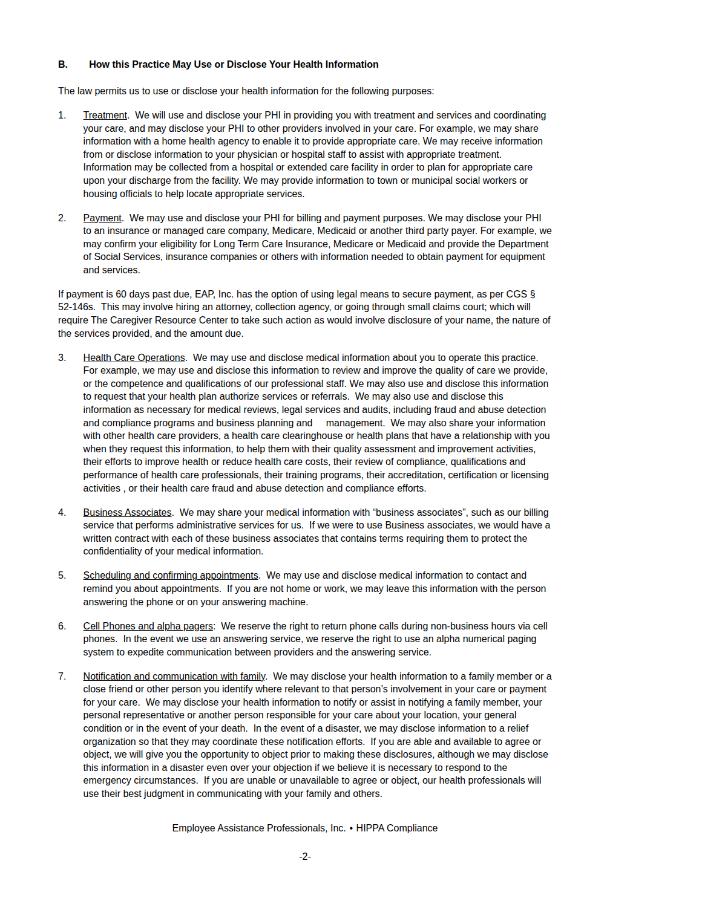B. How this Practice May Use or Disclose Your Health Information
The law permits us to use or disclose your health information for the following purposes:
1. Treatment. We will use and disclose your PHI in providing you with treatment and services and coordinating your care, and may disclose your PHI to other providers involved in your care. For example, we may share information with a home health agency to enable it to provide appropriate care. We may receive information from or disclose information to your physician or hospital staff to assist with appropriate treatment. Information may be collected from a hospital or extended care facility in order to plan for appropriate care upon your discharge from the facility. We may provide information to town or municipal social workers or housing officials to help locate appropriate services.
2. Payment. We may use and disclose your PHI for billing and payment purposes. We may disclose your PHI to an insurance or managed care company, Medicare, Medicaid or another third party payer. For example, we may confirm your eligibility for Long Term Care Insurance, Medicare or Medicaid and provide the Department of Social Services, insurance companies or others with information needed to obtain payment for equipment and services.
If payment is 60 days past due, EAP, Inc. has the option of using legal means to secure payment, as per CGS § 52-146s. This may involve hiring an attorney, collection agency, or going through small claims court; which will require The Caregiver Resource Center to take such action as would involve disclosure of your name, the nature of the services provided, and the amount due.
3. Health Care Operations. We may use and disclose medical information about you to operate this practice. For example, we may use and disclose this information to review and improve the quality of care we provide, or the competence and qualifications of our professional staff. We may also use and disclose this information to request that your health plan authorize services or referrals. We may also use and disclose this information as necessary for medical reviews, legal services and audits, including fraud and abuse detection and compliance programs and business planning and management. We may also share your information with other health care providers, a health care clearinghouse or health plans that have a relationship with you when they request this information, to help them with their quality assessment and improvement activities, their efforts to improve health or reduce health care costs, their review of compliance, qualifications and performance of health care professionals, their training programs, their accreditation, certification or licensing activities , or their health care fraud and abuse detection and compliance efforts.
4. Business Associates. We may share your medical information with “business associates”, such as our billing service that performs administrative services for us. If we were to use Business associates, we would have a written contract with each of these business associates that contains terms requiring them to protect the confidentiality of your medical information.
5. Scheduling and confirming appointments. We may use and disclose medical information to contact and remind you about appointments. If you are not home or work, we may leave this information with the person answering the phone or on your answering machine.
6. Cell Phones and alpha pagers: We reserve the right to return phone calls during non-business hours via cell phones. In the event we use an answering service, we reserve the right to use an alpha numerical paging system to expedite communication between providers and the answering service.
7. Notification and communication with family. We may disclose your health information to a family member or a close friend or other person you identify where relevant to that person’s involvement in your care or payment for your care. We may disclose your health information to notify or assist in notifying a family member, your personal representative or another person responsible for your care about your location, your general condition or in the event of your death. In the event of a disaster, we may disclose information to a relief organization so that they may coordinate these notification efforts. If you are able and available to agree or object, we will give you the opportunity to object prior to making these disclosures, although we may disclose this information in a disaster even over your objection if we believe it is necessary to respond to the emergency circumstances. If you are unable or unavailable to agree or object, our health professionals will use their best judgment in communicating with your family and others.
Employee Assistance Professionals, Inc.•HIPPA Compliance
-2-